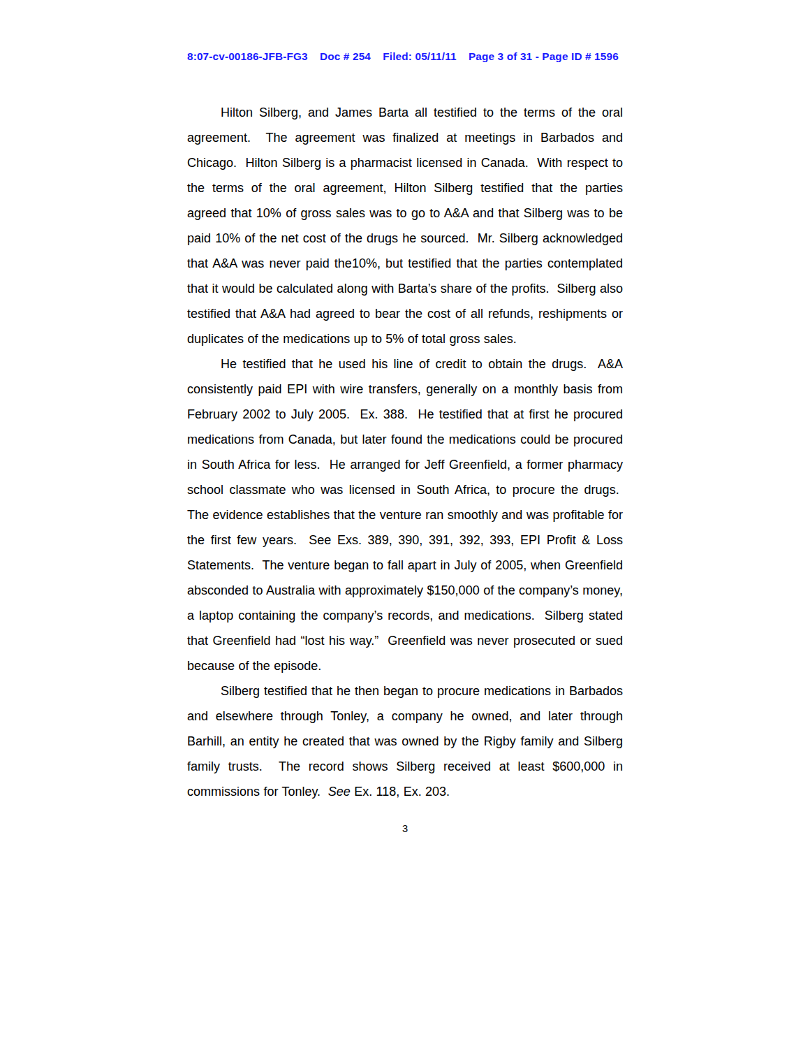8:07-cv-00186-JFB-FG3 Doc # 254 Filed: 05/11/11 Page 3 of 31 - Page ID # 1596
Hilton Silberg, and James Barta all testified to the terms of the oral agreement. The agreement was finalized at meetings in Barbados and Chicago. Hilton Silberg is a pharmacist licensed in Canada. With respect to the terms of the oral agreement, Hilton Silberg testified that the parties agreed that 10% of gross sales was to go to A&A and that Silberg was to be paid 10% of the net cost of the drugs he sourced. Mr. Silberg acknowledged that A&A was never paid the10%, but testified that the parties contemplated that it would be calculated along with Barta’s share of the profits. Silberg also testified that A&A had agreed to bear the cost of all refunds, reshipments or duplicates of the medications up to 5% of total gross sales.
He testified that he used his line of credit to obtain the drugs. A&A consistently paid EPI with wire transfers, generally on a monthly basis from February 2002 to July 2005. Ex. 388. He testified that at first he procured medications from Canada, but later found the medications could be procured in South Africa for less. He arranged for Jeff Greenfield, a former pharmacy school classmate who was licensed in South Africa, to procure the drugs. The evidence establishes that the venture ran smoothly and was profitable for the first few years. See Exs. 389, 390, 391, 392, 393, EPI Profit & Loss Statements. The venture began to fall apart in July of 2005, when Greenfield absconded to Australia with approximately $150,000 of the company’s money, a laptop containing the company’s records, and medications. Silberg stated that Greenfield had “lost his way.” Greenfield was never prosecuted or sued because of the episode.
Silberg testified that he then began to procure medications in Barbados and elsewhere through Tonley, a company he owned, and later through Barhill, an entity he created that was owned by the Rigby family and Silberg family trusts. The record shows Silberg received at least $600,000 in commissions for Tonley. See Ex. 118, Ex. 203.
3